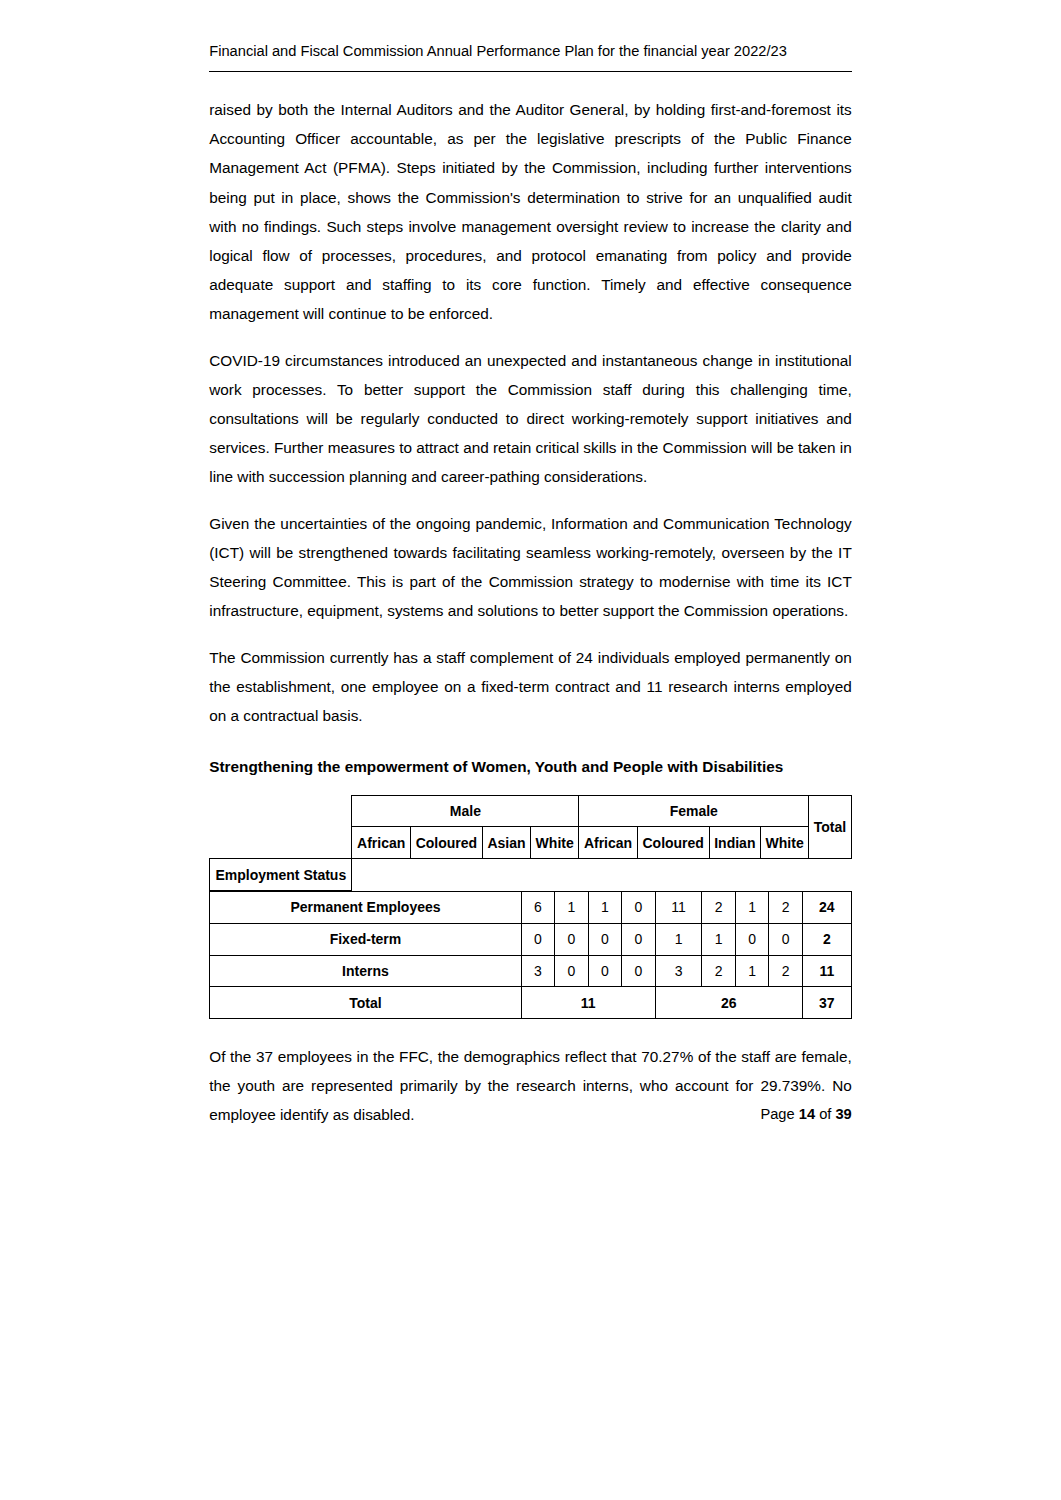Financial and Fiscal Commission Annual Performance Plan for the financial year 2022/23
raised by both the Internal Auditors and the Auditor General, by holding first-and-foremost its Accounting Officer accountable, as per the legislative prescripts of the Public Finance Management Act (PFMA). Steps initiated by the Commission, including further interventions being put in place, shows the Commission's determination to strive for an unqualified audit with no findings. Such steps involve management oversight review to increase the clarity and logical flow of processes, procedures, and protocol emanating from policy and provide adequate support and staffing to its core function. Timely and effective consequence management will continue to be enforced.
COVID-19 circumstances introduced an unexpected and instantaneous change in institutional work processes. To better support the Commission staff during this challenging time, consultations will be regularly conducted to direct working-remotely support initiatives and services. Further measures to attract and retain critical skills in the Commission will be taken in line with succession planning and career-pathing considerations.
Given the uncertainties of the ongoing pandemic, Information and Communication Technology (ICT) will be strengthened towards facilitating seamless working-remotely, overseen by the IT Steering Committee. This is part of the Commission strategy to modernise with time its ICT infrastructure, equipment, systems and solutions to better support the Commission operations.
The Commission currently has a staff complement of 24 individuals employed permanently on the establishment, one employee on a fixed-term contract and 11 research interns employed on a contractual basis.
Strengthening the empowerment of Women, Youth and People with Disabilities
| | Male | Female | Total |
| --- | --- | --- | --- |
| African | Coloured | Asian | White | African | Coloured | Indian | White |
| Employment Status | |
| Permanent Employees | 6 | 1 | 1 | 0 | 11 | 2 | 1 | 2 | 24 |
| Fixed-term | 0 | 0 | 0 | 0 | 1 | 1 | 0 | 0 | 2 |
| Interns | 3 | 0 | 0 | 0 | 3 | 2 | 1 | 2 | 11 |
| Total | 11 | 26 | 37 |
Of the 37 employees in the FFC, the demographics reflect that 70.27% of the staff are female, the youth are represented primarily by the research interns, who account for 29.739%. No employee identify as disabled.
Page 14 of 39